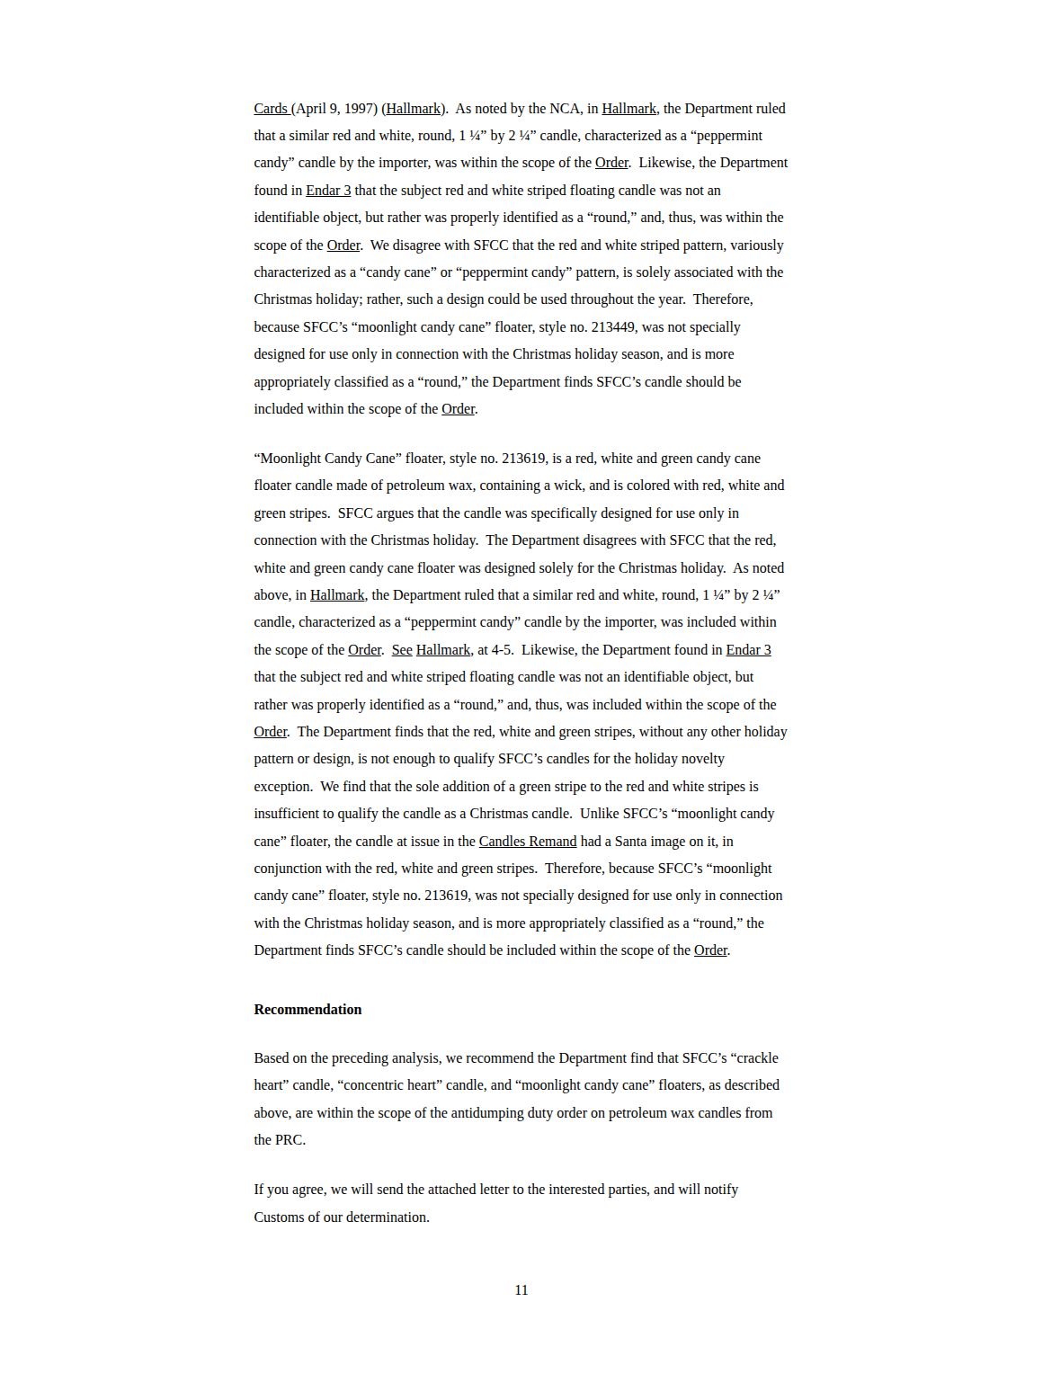Cards (April 9, 1997) (Hallmark). As noted by the NCA, in Hallmark, the Department ruled that a similar red and white, round, 1 ¼” by 2 ¼” candle, characterized as a “peppermint candy” candle by the importer, was within the scope of the Order. Likewise, the Department found in Endar 3 that the subject red and white striped floating candle was not an identifiable object, but rather was properly identified as a “round,” and, thus, was within the scope of the Order. We disagree with SFCC that the red and white striped pattern, variously characterized as a “candy cane” or “peppermint candy” pattern, is solely associated with the Christmas holiday; rather, such a design could be used throughout the year. Therefore, because SFCC’s “moonlight candy cane” floater, style no. 213449, was not specially designed for use only in connection with the Christmas holiday season, and is more appropriately classified as a “round,” the Department finds SFCC’s candle should be included within the scope of the Order.
“Moonlight Candy Cane” floater, style no. 213619, is a red, white and green candy cane floater candle made of petroleum wax, containing a wick, and is colored with red, white and green stripes. SFCC argues that the candle was specifically designed for use only in connection with the Christmas holiday. The Department disagrees with SFCC that the red, white and green candy cane floater was designed solely for the Christmas holiday. As noted above, in Hallmark, the Department ruled that a similar red and white, round, 1 ¼” by 2 ¼” candle, characterized as a “peppermint candy” candle by the importer, was included within the scope of the Order. See Hallmark, at 4-5. Likewise, the Department found in Endar 3 that the subject red and white striped floating candle was not an identifiable object, but rather was properly identified as a “round,” and, thus, was included within the scope of the Order. The Department finds that the red, white and green stripes, without any other holiday pattern or design, is not enough to qualify SFCC’s candles for the holiday novelty exception. We find that the sole addition of a green stripe to the red and white stripes is insufficient to qualify the candle as a Christmas candle. Unlike SFCC’s “moonlight candy cane” floater, the candle at issue in the Candles Remand had a Santa image on it, in conjunction with the red, white and green stripes. Therefore, because SFCC’s “moonlight candy cane” floater, style no. 213619, was not specially designed for use only in connection with the Christmas holiday season, and is more appropriately classified as a “round,” the Department finds SFCC’s candle should be included within the scope of the Order.
Recommendation
Based on the preceding analysis, we recommend the Department find that SFCC’s “crackle heart” candle, “concentric heart” candle, and “moonlight candy cane” floaters, as described above, are within the scope of the antidumping duty order on petroleum wax candles from the PRC.
If you agree, we will send the attached letter to the interested parties, and will notify Customs of our determination.
11